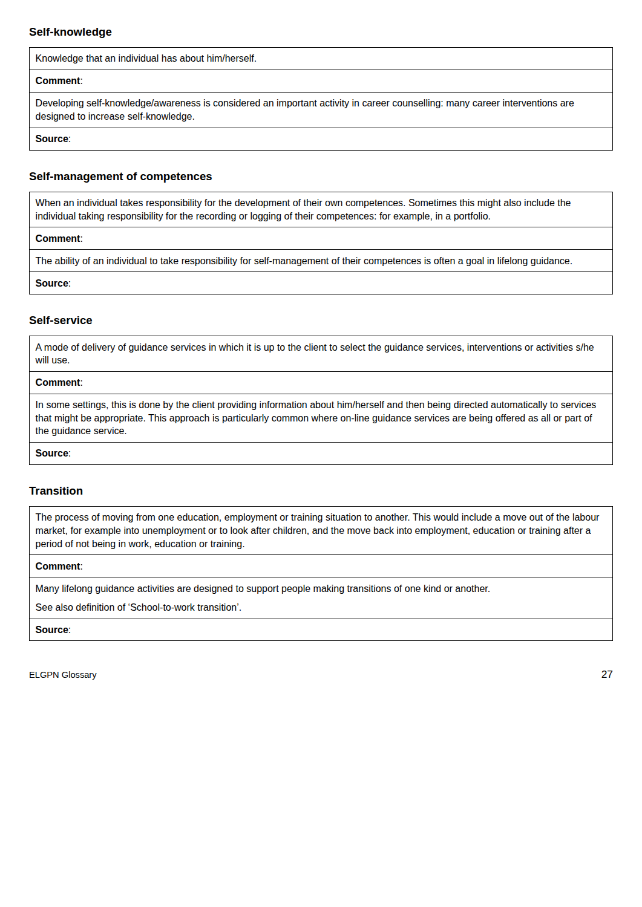Self-knowledge
| Knowledge that an individual has about him/herself. |
| Comment : |
| Developing self-knowledge/awareness is considered an important activity in career counselling: many career interventions are designed to increase self-knowledge. |
| Source : |
Self-management of competences
| When an individual takes responsibility for the development of their own competences. Sometimes this might also include the individual taking responsibility for the recording or logging of their competences: for example, in a portfolio. |
| Comment : |
| The ability of an individual to take responsibility for self-management of their competences is often a goal in lifelong guidance. |
| Source : |
Self-service
| A mode of delivery of guidance services in which it is up to the client to select the guidance services, interventions or activities s/he will use. |
| Comment : |
| In some settings, this is done by the client providing information about him/herself and then being directed automatically to services that might be appropriate. This approach is particularly common where on-line guidance services are being offered as all or part of the guidance service. |
| Source : |
Transition
| The process of moving from one education, employment or training situation to another. This would include a move out of the labour market, for example into unemployment or to look after children, and the move back into employment, education or training after a period of not being in work, education or training. |
| Comment : |
| Many lifelong guidance activities are designed to support people making transitions of one kind or another. See also definition of ‘School-to-work transition’. |
| Source : |
ELGPN Glossary 27